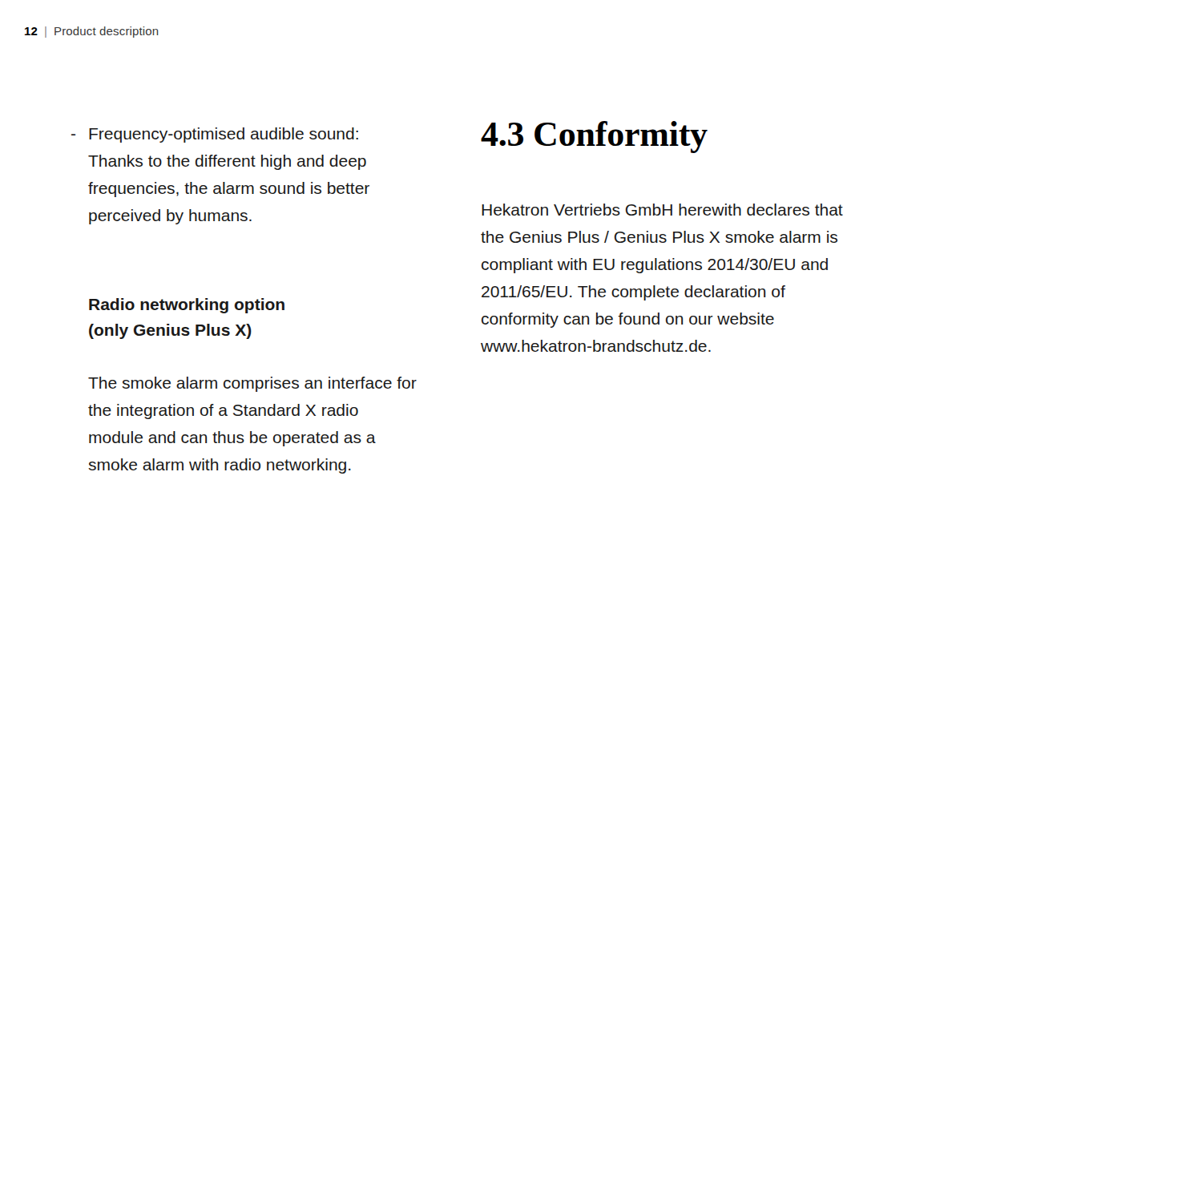12|Product description
- Frequency-optimised audible sound:
Thanks to the different high and deep frequencies, the alarm sound is better perceived by humans.
Radio networking option
(only Genius Plus X)
The smoke alarm comprises an interface for the integration of a Standard X radio module and can thus be operated as a smoke alarm with radio networking.
4.3 Conformity
Hekatron Vertriebs GmbH herewith declares that the Genius Plus / Genius Plus X smoke alarm is compliant with EU regulations 2014/30/EU and 2011/65/EU. The complete declaration of conformity can be found on our website www.hekatron-brandschutz.de.